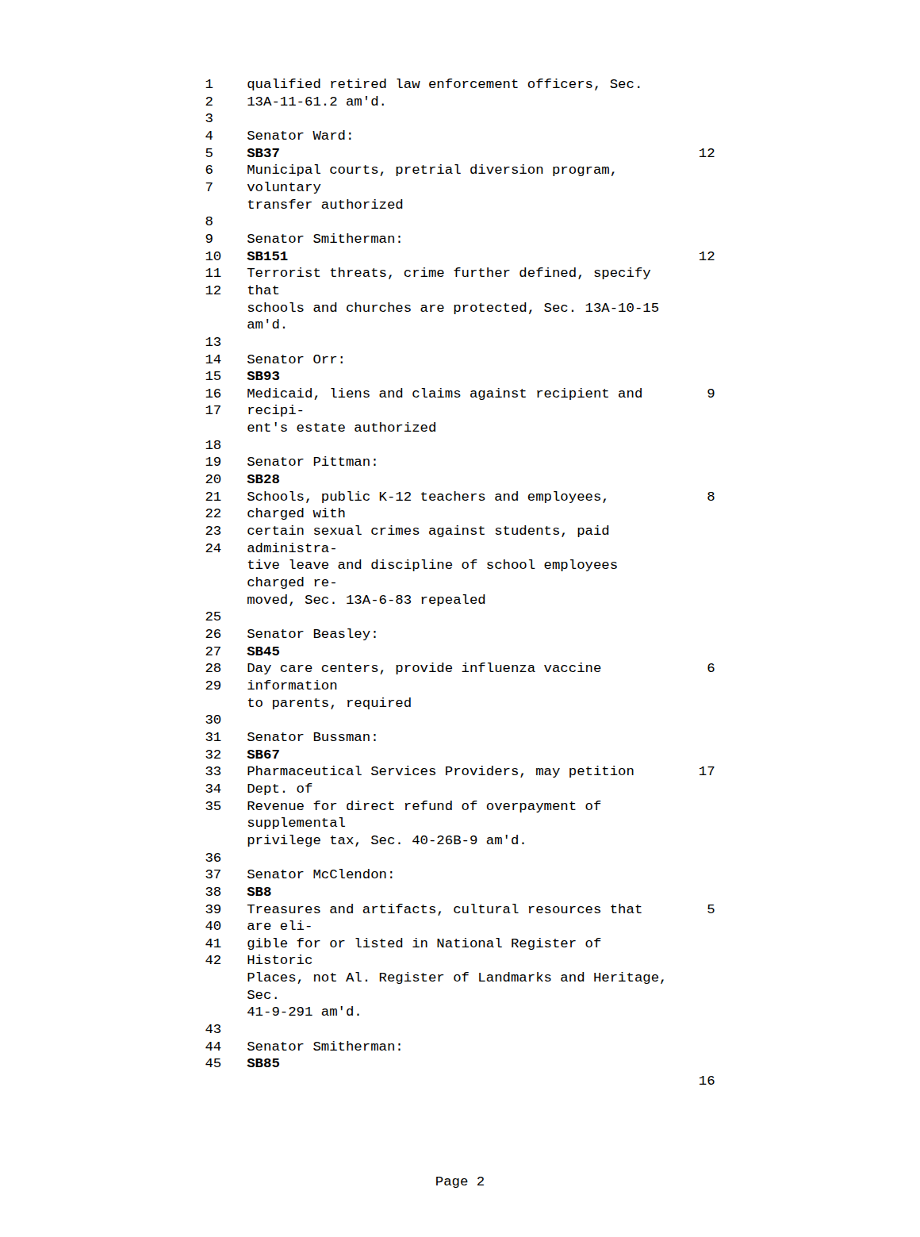| 1 2 | qualified retired law enforcement officers, Sec. 13A-11-61.2 am'd. | |
| 3 | | |
| 4 5 6 7 | Senator Ward: SB37 Municipal courts, pretrial diversion program, voluntary transfer authorized | 12 |
| 8 | | |
| 9 10 11 12 | Senator Smitherman: SB151 Terrorist threats, crime further defined, specify that schools and churches are protected, Sec. 13A-10-15 am'd. | 12 |
| 13 | | |
| 14 15 16 17 | Senator Orr: SB93 Medicaid, liens and claims against recipient and recipi- ent's estate authorized | 9 |
| 18 | | |
| 19 20 21 22 23 24 | Senator Pittman: SB28 Schools, public K-12 teachers and employees, charged with certain sexual crimes against students, paid administra- tive leave and discipline of school employees charged re- moved, Sec. 13A-6-83 repealed | 8 |
| 25 | | |
| 26 27 28 29 | Senator Beasley: SB45 Day care centers, provide influenza vaccine information to parents, required | 6 |
| 30 | | |
| 31 32 33 34 35 | Senator Bussman: SB67 Pharmaceutical Services Providers, may petition Dept. of Revenue for direct refund of overpayment of supplemental privilege tax, Sec. 40-26B-9 am'd. | 17 |
| 36 | | |
| 37 38 39 40 41 42 | Senator McClendon: SB8 Treasures and artifacts, cultural resources that are eli- gible for or listed in National Register of Historic Places, not Al. Register of Landmarks and Heritage, Sec. 41-9-291 am'd. | 5 |
| 43 | | |
| 44 45 | Senator Smitherman: SB85 | 16 |
Page 2